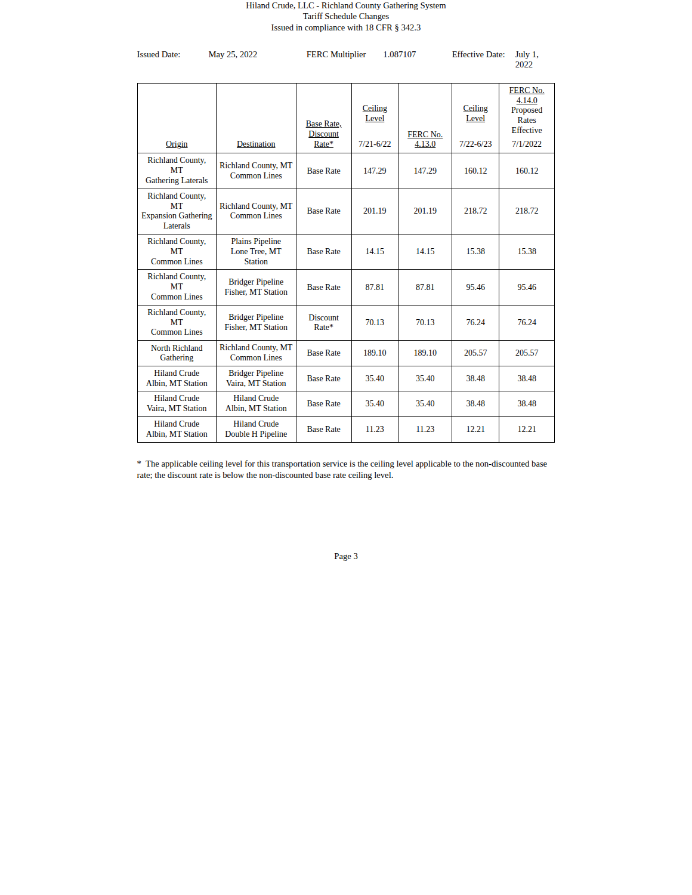Hiland Crude, LLC - Richland County Gathering System
Tariff Schedule Changes
Issued in compliance with 18 CFR § 342.3
Issued Date:
May 25, 2022
FERC Multiplier
1.087107
Effective Date:
July 1, 2022
| Origin | Destination | Base Rate, Discount Rate* | Ceiling Level 7/21-6/22 | FERC No. 4.13.0 | Ceiling Level 7/22-6/23 | FERC No. 4.14.0 Proposed Rates Effective 7/1/2022 |
| --- | --- | --- | --- | --- | --- | --- |
| Richland County, MT Gathering Laterals | Richland County, MT Common Lines | Base Rate | 147.29 | 147.29 | 160.12 | 160.12 |
| Richland County, MT Expansion Gathering Laterals | Richland County, MT Common Lines | Base Rate | 201.19 | 201.19 | 218.72 | 218.72 |
| Richland County, MT Common Lines | Plains Pipeline Lone Tree, MT Station | Base Rate | 14.15 | 14.15 | 15.38 | 15.38 |
| Richland County, MT Common Lines | Bridger Pipeline Fisher, MT Station | Base Rate | 87.81 | 87.81 | 95.46 | 95.46 |
| Richland County, MT Common Lines | Bridger Pipeline Fisher, MT Station | Discount Rate* | 70.13 | 70.13 | 76.24 | 76.24 |
| North Richland Gathering | Richland County, MT Common Lines | Base Rate | 189.10 | 189.10 | 205.57 | 205.57 |
| Hiland Crude Albin, MT Station | Bridger Pipeline Vaira, MT Station | Base Rate | 35.40 | 35.40 | 38.48 | 38.48 |
| Hiland Crude Vaira, MT Station | Hiland Crude Albin, MT Station | Base Rate | 35.40 | 35.40 | 38.48 | 38.48 |
| Hiland Crude Albin, MT Station | Hiland Crude Double H Pipeline | Base Rate | 11.23 | 11.23 | 12.21 | 12.21 |
* The applicable ceiling level for this transportation service is the ceiling level applicable to the non-discounted base rate; the discount rate is below the non-discounted base rate ceiling level.
Page 3